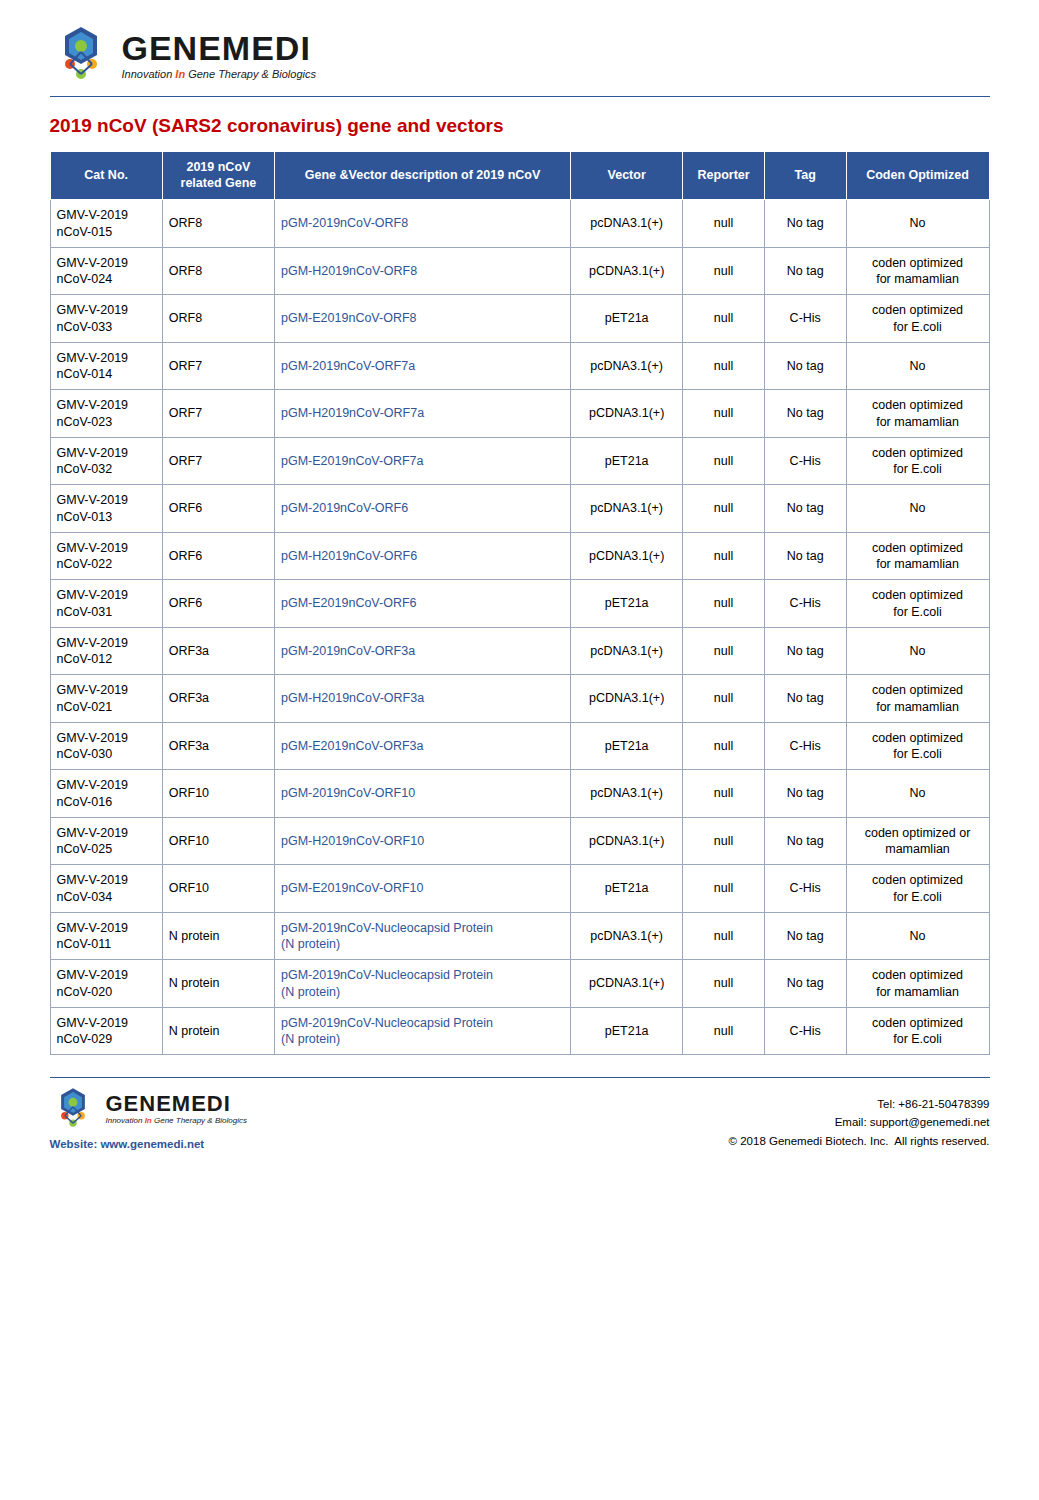GENEMEDI
Innovation In Gene Therapy & Biologics
2019 nCoV (SARS2 coronavirus) gene and vectors
| Cat No. | 2019 nCoV related Gene | Gene &Vector description of 2019 nCoV | Vector | Reporter | Tag | Coden Optimized |
| --- | --- | --- | --- | --- | --- | --- |
| GMV-V-2019 nCoV-015 | ORF8 | pGM-2019nCoV-ORF8 | pcDNA3.1(+) | null | No tag | No |
| GMV-V-2019 nCoV-024 | ORF8 | pGM-H2019nCoV-ORF8 | pCDNA3.1(+) | null | No tag | coden optimized for mamamlian |
| GMV-V-2019 nCoV-033 | ORF8 | pGM-E2019nCoV-ORF8 | pET21a | null | C-His | coden optimized for E.coli |
| GMV-V-2019 nCoV-014 | ORF7 | pGM-2019nCoV-ORF7a | pcDNA3.1(+) | null | No tag | No |
| GMV-V-2019 nCoV-023 | ORF7 | pGM-H2019nCoV-ORF7a | pCDNA3.1(+) | null | No tag | coden optimized for mamamlian |
| GMV-V-2019 nCoV-032 | ORF7 | pGM-E2019nCoV-ORF7a | pET21a | null | C-His | coden optimized for E.coli |
| GMV-V-2019 nCoV-013 | ORF6 | pGM-2019nCoV-ORF6 | pcDNA3.1(+) | null | No tag | No |
| GMV-V-2019 nCoV-022 | ORF6 | pGM-H2019nCoV-ORF6 | pCDNA3.1(+) | null | No tag | coden optimized for mamamlian |
| GMV-V-2019 nCoV-031 | ORF6 | pGM-E2019nCoV-ORF6 | pET21a | null | C-His | coden optimized for E.coli |
| GMV-V-2019 nCoV-012 | ORF3a | pGM-2019nCoV-ORF3a | pcDNA3.1(+) | null | No tag | No |
| GMV-V-2019 nCoV-021 | ORF3a | pGM-H2019nCoV-ORF3a | pCDNA3.1(+) | null | No tag | coden optimized for mamamlian |
| GMV-V-2019 nCoV-030 | ORF3a | pGM-E2019nCoV-ORF3a | pET21a | null | C-His | coden optimized for E.coli |
| GMV-V-2019 nCoV-016 | ORF10 | pGM-2019nCoV-ORF10 | pcDNA3.1(+) | null | No tag | No |
| GMV-V-2019 nCoV-025 | ORF10 | pGM-H2019nCoV-ORF10 | pCDNA3.1(+) | null | No tag | coden optimized or mamamlian |
| GMV-V-2019 nCoV-034 | ORF10 | pGM-E2019nCoV-ORF10 | pET21a | null | C-His | coden optimized for E.coli |
| GMV-V-2019 nCoV-011 | N protein | pGM-2019nCoV-Nucleocapsid Protein (N protein) | pcDNA3.1(+) | null | No tag | No |
| GMV-V-2019 nCoV-020 | N protein | pGM-2019nCoV-Nucleocapsid Protein (N protein) | pCDNA3.1(+) | null | No tag | coden optimized for mamamlian |
| GMV-V-2019 nCoV-029 | N protein | pGM-2019nCoV-Nucleocapsid Protein (N protein) | pET21a | null | C-His | coden optimized for E.coli |
GENEMEDI
Innovation In Gene Therapy & Biologics
Website: www.genemedi.net
Tel: +86-21-50478399
Email: support@genemedi.net
© 2018 Genemedi Biotech. Inc. All rights reserved.